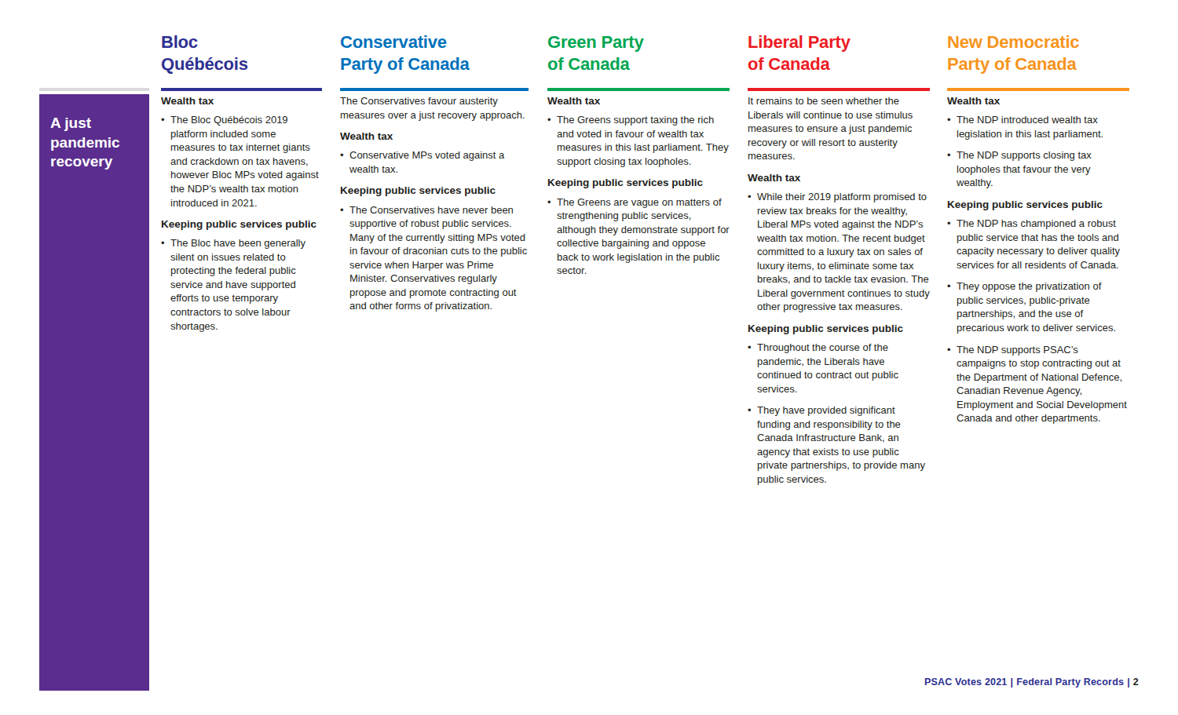Bloc Québécois
Conservative Party of Canada
Green Party of Canada
Liberal Party of Canada
New Democratic Party of Canada
A just
pandemic
recovery
Wealth tax
The Bloc Québécois 2019 platform included some measures to tax internet giants and crackdown on tax havens, however Bloc MPs voted against the NDP’s wealth tax motion introduced in 2021.
Keeping public services public
The Bloc have been generally silent on issues related to protecting the federal public service and have supported efforts to use temporary contractors to solve labour shortages.
The Conservatives favour austerity measures over a just recovery approach.
Wealth tax
Conservative MPs voted against a wealth tax.
Keeping public services public
The Conservatives have never been supportive of robust public services. Many of the currently sitting MPs voted in favour of draconian cuts to the public service when Harper was Prime Minister. Conservatives regularly propose and promote contracting out and other forms of privatization.
Wealth tax
The Greens support taxing the rich and voted in favour of wealth tax measures in this last parliament. They support closing tax loopholes.
Keeping public services public
The Greens are vague on matters of strengthening public services, although they demonstrate support for collective bargaining and oppose back to work legislation in the public sector.
It remains to be seen whether the Liberals will continue to use stimulus measures to ensure a just pandemic recovery or will resort to austerity measures.
Wealth tax
While their 2019 platform promised to review tax breaks for the wealthy, Liberal MPs voted against the NDP’s wealth tax motion. The recent budget committed to a luxury tax on sales of luxury items, to eliminate some tax breaks, and to tackle tax evasion. The Liberal government continues to study other progressive tax measures.
Keeping public services public
Throughout the course of the pandemic, the Liberals have continued to contract out public services.
They have provided significant funding and responsibility to the Canada Infrastructure Bank, an agency that exists to use public private partnerships, to provide many public services.
Wealth tax
The NDP introduced wealth tax legislation in this last parliament.
The NDP supports closing tax loopholes that favour the very wealthy.
Keeping public services public
The NDP has championed a robust public service that has the tools and capacity necessary to deliver quality services for all residents of Canada.
They oppose the privatization of public services, public-private partnerships, and the use of precarious work to deliver services.
The NDP supports PSAC’s campaigns to stop contracting out at the Department of National Defence, Canadian Revenue Agency, Employment and Social Development Canada and other departments.
PSAC Votes 2021|Federal Party Records|2